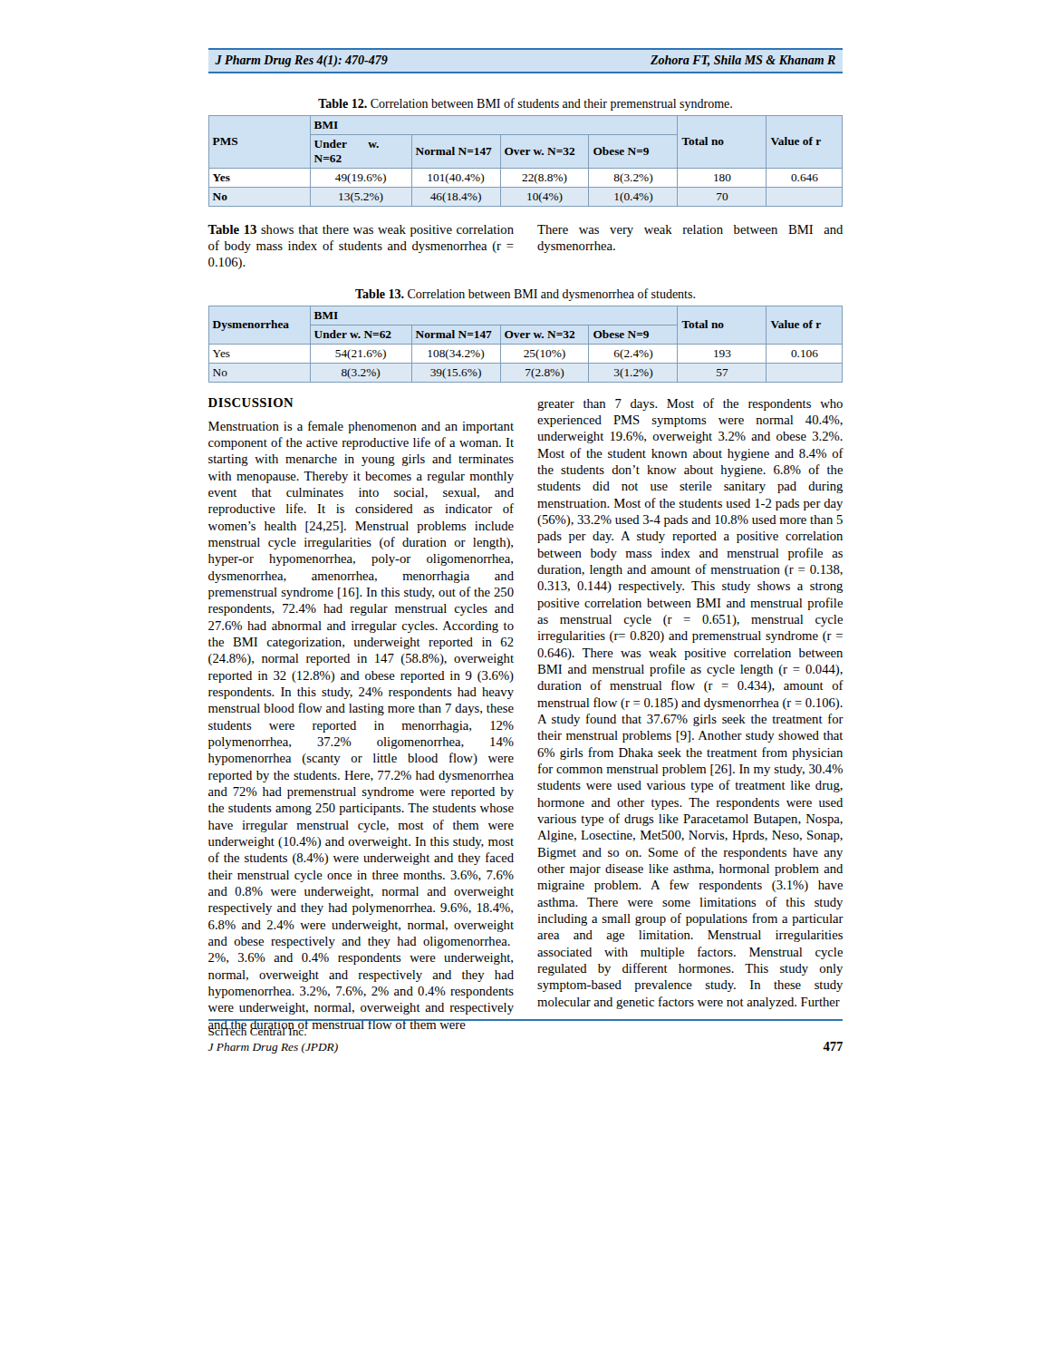J Pharm Drug Res 4(1): 470-479 Zohora FT, Shila MS & Khanam R
Table 12. Correlation between BMI of students and their premenstrual syndrome.
| PMS | BMI | Total no | Value of r |
| --- | --- | --- | --- |
| Under w. N=62 | Normal N=147 | Over w. N=32 | Obese N=9 |
| Yes | 49(19.6%) | 101(40.4%) | 22(8.8%) | 8(3.2%) | 180 | 0.646 |
| No | 13(5.2%) | 46(18.4%) | 10(4%) | 1(0.4%) | 70 | |
Table 13 shows that there was weak positive correlation of body mass index of students and dysmenorrhea (r = 0.106).
There was very weak relation between BMI and dysmenorrhea.
Table 13. Correlation between BMI and dysmenorrhea of students.
| Dysmenorrhea | BMI | Total no | Value of r |
| --- | --- | --- | --- |
| Under w. N=62 | Normal N=147 | Over w. N=32 | Obese N=9 |
| Yes | 54(21.6%) | 108(34.2%) | 25(10%) | 6(2.4%) | 193 | 0.106 |
| No | 8(3.2%) | 39(15.6%) | 7(2.8%) | 3(1.2%) | 57 | |
DISCUSSION
Menstruation is a female phenomenon and an important component of the active reproductive life of a woman. It starting with menarche in young girls and terminates with menopause. Thereby it becomes a regular monthly event that culminates into social, sexual, and reproductive life. It is considered as indicator of women’s health [24,25]. Menstrual problems include menstrual cycle irregularities (of duration or length), hyper-or hypomenorrhea, poly-or oligomenorrhea, dysmenorrhea, amenorrhea, menorrhagia and premenstrual syndrome [16]. In this study, out of the 250 respondents, 72.4% had regular menstrual cycles and 27.6% had abnormal and irregular cycles. According to the BMI categorization, underweight reported in 62 (24.8%), normal reported in 147 (58.8%), overweight reported in 32 (12.8%) and obese reported in 9 (3.6%) respondents. In this study, 24% respondents had heavy menstrual blood flow and lasting more than 7 days, these students were reported in menorrhagia, 12% polymenorrhea, 37.2% oligomenorrhea, 14% hypomenorrhea (scanty or little blood flow) were reported by the students. Here, 77.2% had dysmenorrhea and 72% had premenstrual syndrome were reported by the students among 250 participants. The students whose have irregular menstrual cycle, most of them were underweight (10.4%) and overweight. In this study, most of the students (8.4%) were underweight and they faced their menstrual cycle once in three months. 3.6%, 7.6% and 0.8% were underweight, normal and overweight respectively and they had polymenorrhea. 9.6%, 18.4%, 6.8% and 2.4% were underweight, normal, overweight and obese respectively and they had oligomenorrhea. 2%, 3.6% and 0.4% respondents were underweight, normal, overweight and respectively and they had hypomenorrhea. 3.2%, 7.6%, 2% and 0.4% respondents were underweight, normal, overweight and respectively and the duration of menstrual flow of them were
greater than 7 days. Most of the respondents who experienced PMS symptoms were normal 40.4%, underweight 19.6%, overweight 3.2% and obese 3.2%. Most of the student known about hygiene and 8.4% of the students don’t know about hygiene. 6.8% of the students did not use sterile sanitary pad during menstruation. Most of the students used 1-2 pads per day (56%), 33.2% used 3-4 pads and 10.8% used more than 5 pads per day. A study reported a positive correlation between body mass index and menstrual profile as duration, length and amount of menstruation (r = 0.138, 0.313, 0.144) respectively. This study shows a strong positive correlation between BMI and menstrual profile as menstrual cycle (r = 0.651), menstrual cycle irregularities (r= 0.820) and premenstrual syndrome (r = 0.646). There was weak positive correlation between BMI and menstrual profile as cycle length (r = 0.044), duration of menstrual flow (r = 0.434), amount of menstrual flow (r = 0.185) and dysmenorrhea (r = 0.106). A study found that 37.67% girls seek the treatment for their menstrual problems [9]. Another study showed that 6% girls from Dhaka seek the treatment from physician for common menstrual problem [26]. In my study, 30.4% students were used various type of treatment like drug, hormone and other types. The respondents were used various type of drugs like Paracetamol Butapen, Nospa, Algine, Losectine, Met500, Norvis, Hprds, Neso, Sonap, Bigmet and so on. Some of the respondents have any other major disease like asthma, hormonal problem and migraine problem. A few respondents (3.1%) have asthma. There were some limitations of this study including a small group of populations from a particular area and age limitation. Menstrual irregularities associated with multiple factors. Menstrual cycle regulated by different hormones. This study only symptom-based prevalence study. In these study molecular and genetic factors were not analyzed. Further
SciTech Central Inc.
J Pharm Drug Res (JPDR)
477